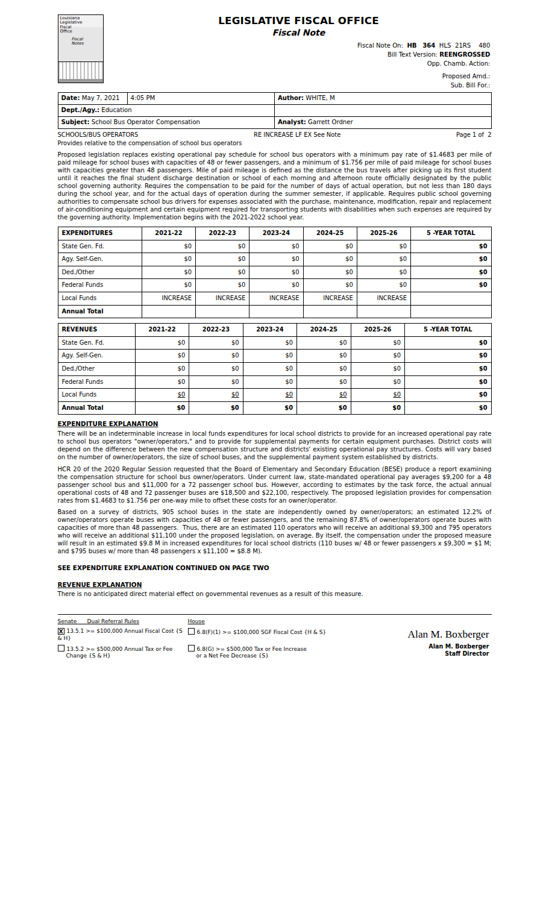Louisiana
Legislative
Fiscal
Office
Fiscal
Notes
LEGISLATIVE FISCAL OFFICE
Fiscal Note
Fiscal Note On: HB 364 HLS 21RS 480
Bill Text Version: REENGROSSED
Opp. Chamb. Action:
Proposed Amd.:
Sub. Bill For.:
| Date: May 7, 2021 | 4:05 PM | Author: WHITE, M |
| Dept./Agy.: Education | |
| Subject: School Bus Operator Compensation | Analyst: Garrett Ordner |
SCHOOLS/BUS OPERATORS
RE INCREASE LF EX See Note
Page 1 of 2
Provides relative to the compensation of school bus operators
Proposed legislation replaces existing operational pay schedule for school bus operators with a minimum pay rate of $1.4683 per mile of paid mileage for school buses with capacities of 48 or fewer passengers, and a minimum of $1.756 per mile of paid mileage for school buses with capacities greater than 48 passengers. Mile of paid mileage is defined as the distance the bus travels after picking up its first student until it reaches the final student discharge destination or school of each morning and afternoon route officially designated by the public school governing authority. Requires the compensation to be paid for the number of days of actual operation, but not less than 180 days during the school year, and for the actual days of operation during the summer semester, if applicable. Requires public school governing authorities to compensate school bus drivers for expenses associated with the purchase, maintenance, modification, repair and replacement of air-conditioning equipment and certain equipment required for transporting students with disabilities when such expenses are required by the governing authority. Implementation begins with the 2021-2022 school year.
| EXPENDITURES | 2021-22 | 2022-23 | 2023-24 | 2024-25 | 2025-26 | 5 -YEAR TOTAL |
| --- | --- | --- | --- | --- | --- | --- |
| State Gen. Fd. | $0 | $0 | $0 | $0 | $0 | $0 |
| Agy. Self-Gen. | $0 | $0 | $0 | $0 | $0 | $0 |
| Ded./Other | $0 | $0 | $0 | $0 | $0 | $0 |
| Federal Funds | $0 | $0 | $0 | $0 | $0 | $0 |
| Local Funds | INCREASE | INCREASE | INCREASE | INCREASE | INCREASE | |
| Annual Total | | | | | | |
| REVENUES | 2021-22 | 2022-23 | 2023-24 | 2024-25 | 2025-26 | 5 -YEAR TOTAL |
| --- | --- | --- | --- | --- | --- | --- |
| State Gen. Fd. | $0 | $0 | $0 | $0 | $0 | $0 |
| Agy. Self-Gen. | $0 | $0 | $0 | $0 | $0 | $0 |
| Ded./Other | $0 | $0 | $0 | $0 | $0 | $0 |
| Federal Funds | $0 | $0 | $0 | $0 | $0 | $0 |
| Local Funds | $0 | $0 | $0 | $0 | $0 | $0 |
| Annual Total | $0 | $0 | $0 | $0 | $0 | $0 |
EXPENDITURE EXPLANATION
There will be an indeterminable increase in local funds expenditures for local school districts to provide for an increased operational pay rate to school bus operators "owner/operators," and to provide for supplemental payments for certain equipment purchases. District costs will depend on the difference between the new compensation structure and districts' existing operational pay structures. Costs will vary based on the number of owner/operators, the size of school buses, and the supplemental payment system established by districts.
HCR 20 of the 2020 Regular Session requested that the Board of Elementary and Secondary Education (BESE) produce a report examining the compensation structure for school bus owner/operators. Under current law, state-mandated operational pay averages $9,200 for a 48 passenger school bus and $11,000 for a 72 passenger school bus. However, according to estimates by the task force, the actual annual operational costs of 48 and 72 passenger buses are $18,500 and $22,100, respectively. The proposed legislation provides for compensation rates from $1.4683 to $1.756 per one-way mile to offset these costs for an owner/operator.
Based on a survey of districts, 905 school buses in the state are independently owned by owner/operators; an estimated 12.2% of owner/operators operate buses with capacities of 48 or fewer passengers, and the remaining 87.8% of owner/operators operate buses with capacities of more than 48 passengers. Thus, there are an estimated 110 operators who will receive an additional $9,300 and 795 operators who will receive an additional $11,100 under the proposed legislation, on average. By itself, the compensation under the proposed measure will result in an estimated $9.8 M in increased expenditures for local school districts (110 buses w/ 48 or fewer passengers x $9,300 = $1 M; and $795 buses w/ more than 48 passengers x $11,100 = $8.8 M).
SEE EXPENDITURE EXPLANATION CONTINUED ON PAGE TWO
REVENUE EXPLANATION
There is no anticipated direct material effect on governmental revenues as a result of this measure.
| Senate Dual Referral Rules | House | |
| 13.5.1 >= $100,000 Annual Fiscal Cost {S & H} | 6.8(F)(1) >= $100,000 SGF Fiscal Cost {H & S} | Alan M. Boxberger Alan M. Boxberger Staff Director |
| 13.5.2 >= $500,000 Annual Tax or Fee Change {S & H} | 6.8(G) >= $500,000 Tax or Fee Increase or a Net Fee Decrease {S} |